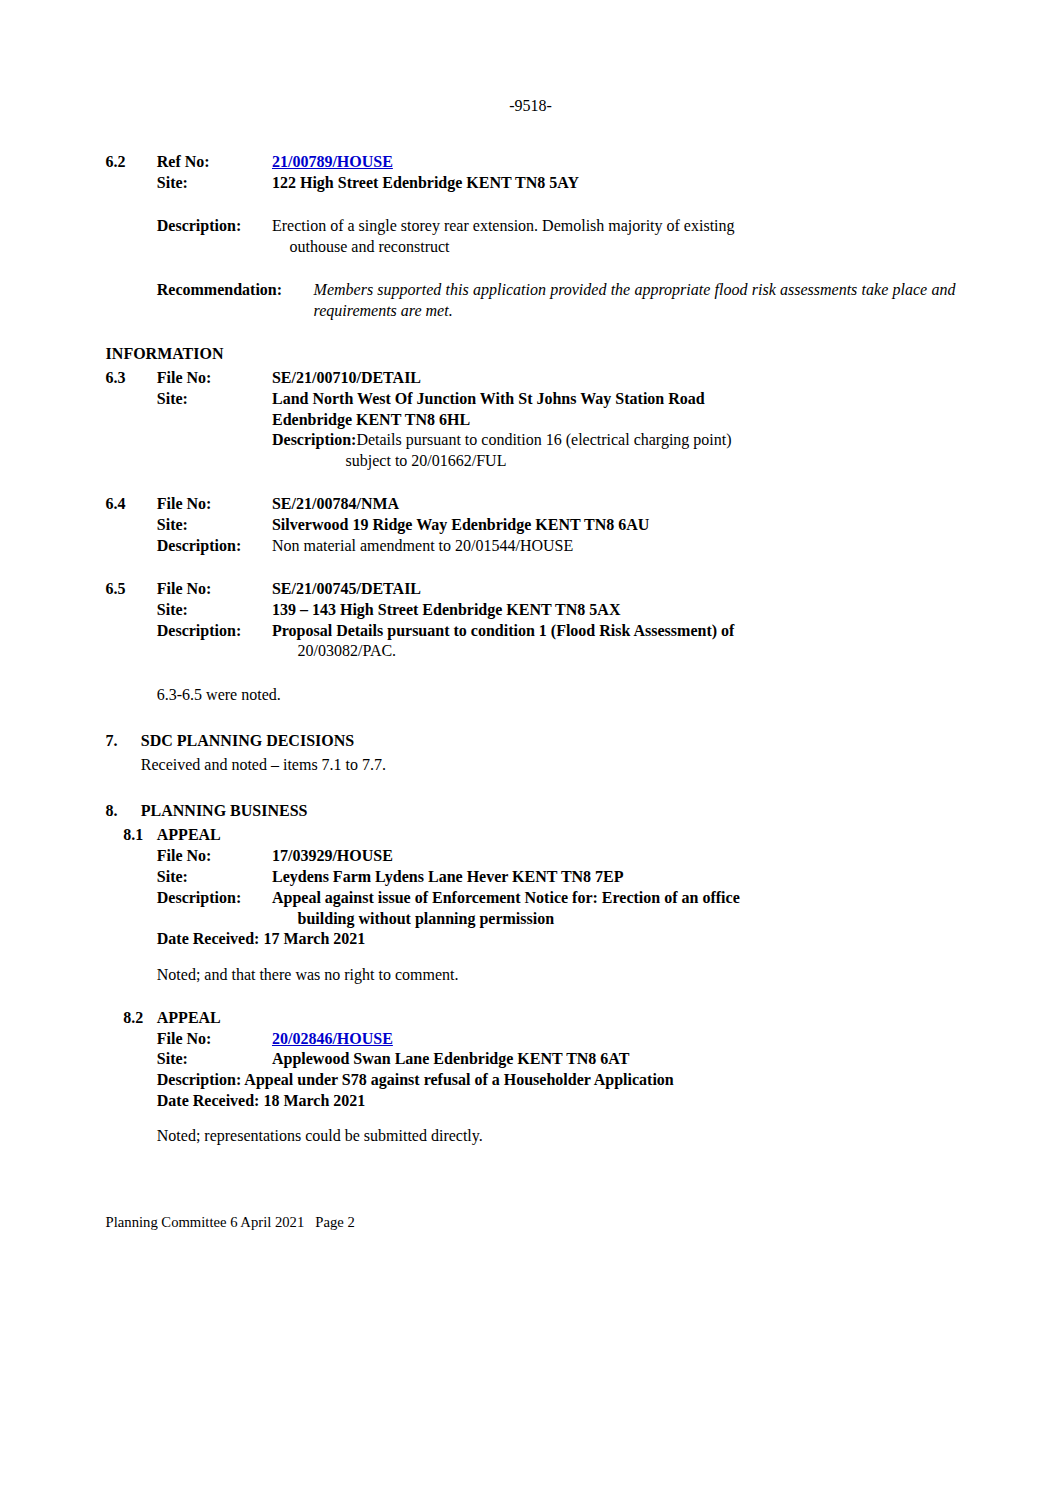-9518-
6.2
Ref No:
21/00789/HOUSE
Site:
122 High Street Edenbridge KENT TN8 5AY
Description:
Erection of a single storey rear extension. Demolish majority of existing
outhouse and reconstruct
Recommendation:
Members supported this application provided the appropriate flood risk assessments take place and requirements are met.
INFORMATION
6.3
File No:
SE/21/00710/DETAIL
Site:
Land North West Of Junction With St Johns Way Station Road
Edenbridge KENT TN8 6HL
Description: Details pursuant to condition 16 (electrical charging point)
subject to 20/01662/FUL
6.4
File No:
SE/21/00784/NMA
Site:
Silverwood 19 Ridge Way Edenbridge KENT TN8 6AU
Description:
Non material amendment to 20/01544/HOUSE
6.5
File No:
SE/21/00745/DETAIL
Site:
139 – 143 High Street Edenbridge KENT TN8 5AX
Description:
Proposal Details pursuant to condition 1 (Flood Risk Assessment) of
20/03082/PAC.
6.3-6.5 were noted.
7.
SDC PLANNING DECISIONS
Received and noted – items 7.1 to 7.7.
8.
PLANNING BUSINESS
8.1
APPEAL
File No:
17/03929/HOUSE
Site:
Leydens Farm Lydens Lane Hever KENT TN8 7EP
Description:
Appeal against issue of Enforcement Notice for: Erection of an office
building without planning permission
Date Received: 17 March 2021
Noted; and that there was no right to comment.
8.2
APPEAL
File No:
20/02846/HOUSE
Site:
Applewood Swan Lane Edenbridge KENT TN8 6AT
Description: Appeal under S78 against refusal of a Householder Application
Date Received: 18 March 2021
Noted; representations could be submitted directly.
Planning Committee 6 April 2021 Page 2